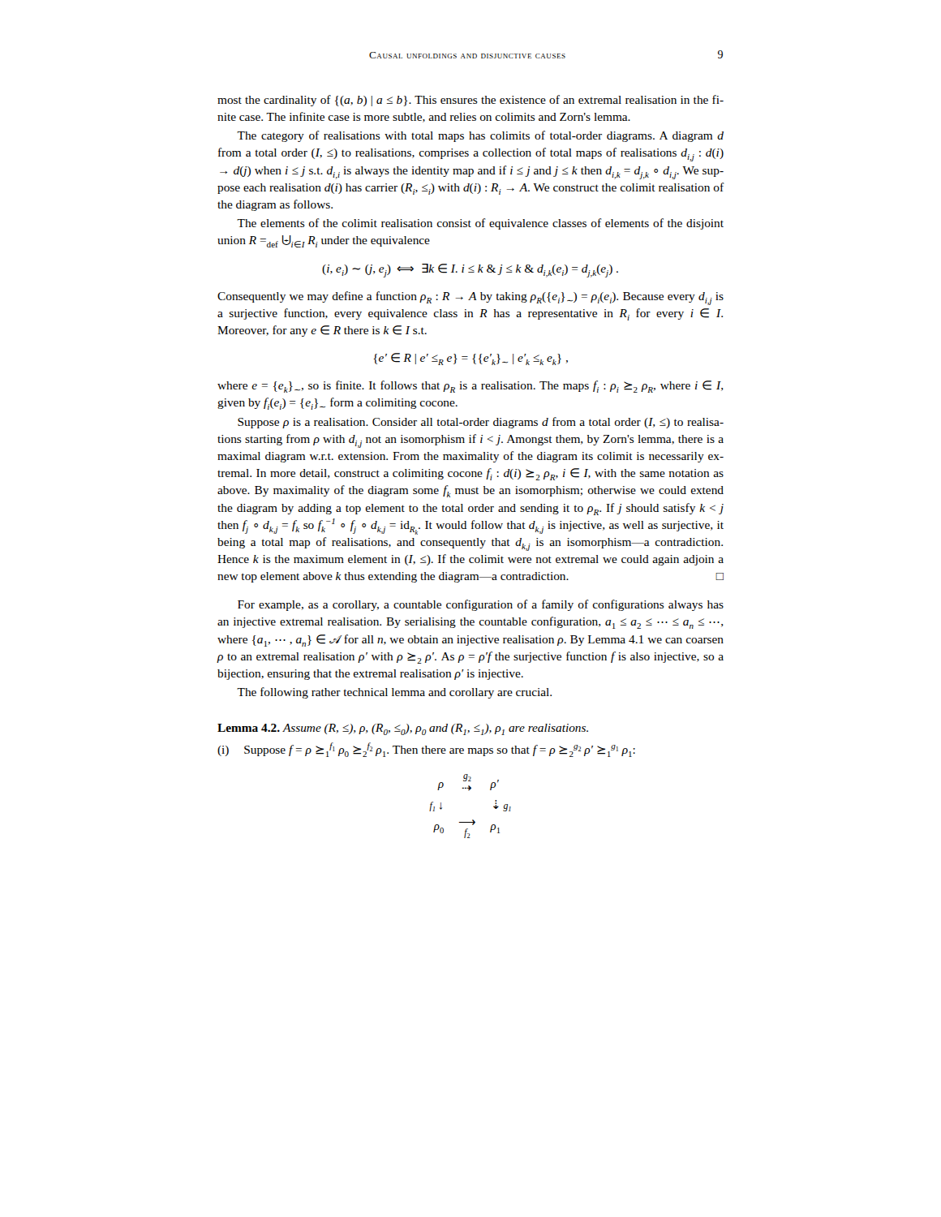Causal unfoldings and disjunctive causes 9
most the cardinality of {(a, b) | a ≤ b}. This ensures the existence of an extremal realisation in the finite case. The infinite case is more subtle, and relies on colimits and Zorn's lemma.
The category of realisations with total maps has colimits of total-order diagrams. A diagram d from a total order (I, ≤) to realisations, comprises a collection of total maps of realisations di,j : d(i) → d(j) when i ≤ j s.t. di,i is always the identity map and if i ≤ j and j ≤ k then di,k = dj,k ∘ di,j. We suppose each realisation d(i) has carrier (Ri, ≤i) with d(i) : Ri → A. We construct the colimit realisation of the diagram as follows.
The elements of the colimit realisation consist of equivalence classes of elements of the disjoint union R =def ⨄i∈I Ri under the equivalence
(i, ei) ∼ (j, ej) ⟺ ∃k ∈ I. i ≤ k & j ≤ k & di,k(ei) = dj,k(ej) .
Consequently we may define a function ρR : R → A by taking ρR({ei}∼) = ρi(ei). Because every di,j is a surjective function, every equivalence class in R has a representative in Ri for every i ∈ I. Moreover, for any e ∈ R there is k ∈ I s.t.
{e′ ∈ R | e′ ≤R e} = {{e′k}∼ | e′k ≤k ek} ,
where e = {ek}∼, so is finite. It follows that ρR is a realisation. The maps fi : ρi ⪰2 ρR, where i ∈ I, given by fi(ei) = {ei}∼ form a colimiting cocone.
Suppose ρ is a realisation. Consider all total-order diagrams d from a total order (I, ≤) to realisations starting from ρ with di,j not an isomorphism if i < j. Amongst them, by Zorn's lemma, there is a maximal diagram w.r.t. extension. From the maximality of the diagram its colimit is necessarily extremal. In more detail, construct a colimiting cocone fi : d(i) ⪰2 ρR, i ∈ I, with the same notation as above. By maximality of the diagram some fk must be an isomorphism; otherwise we could extend the diagram by adding a top element to the total order and sending it to ρR. If j should satisfy k < j then fj ∘ dk,j = fk so fk−1 ∘ fj ∘ dk,j = idRk. It would follow that dk,j is injective, as well as surjective, it being a total map of realisations, and consequently that dk,j is an isomorphism—a contradiction. Hence k is the maximum element in (I, ≤). If the colimit were not extremal we could again adjoin a new top element above k thus extending the diagram—a contradiction. □
For example, as a corollary, a countable configuration of a family of configurations always has an injective extremal realisation. By serialising the countable configuration, a1 ≤ a2 ≤ ⋯ ≤ an ≤ ⋯, where {a1, ⋯ , an} ∈ 𝒜 for all n, we obtain an injective realisation ρ. By Lemma 4.1 we can coarsen ρ to an extremal realisation ρ′ with ρ ⪰2 ρ′. As ρ = ρ′f the surjective function f is also injective, so a bijection, ensuring that the extremal realisation ρ′ is injective.
The following rather technical lemma and corollary are crucial.
Lemma 4.2. Assume (R, ≤), ρ, (R0, ≤0), ρ0 and (R1, ≤1), ρ1 are realisations.
(i) Suppose f = ρ ⪰1f1 ρ0 ⪰2f2 ρ1. Then there are maps so that f = ρ ⪰2g2 ρ′ ⪰1g1 ρ1:
| ρ | g 2 ⇢ | ρ′ |
| f 1 ↓ | | ⇣ g 1 |
| ρ 0 | ⟶ f 2 | ρ 1 |